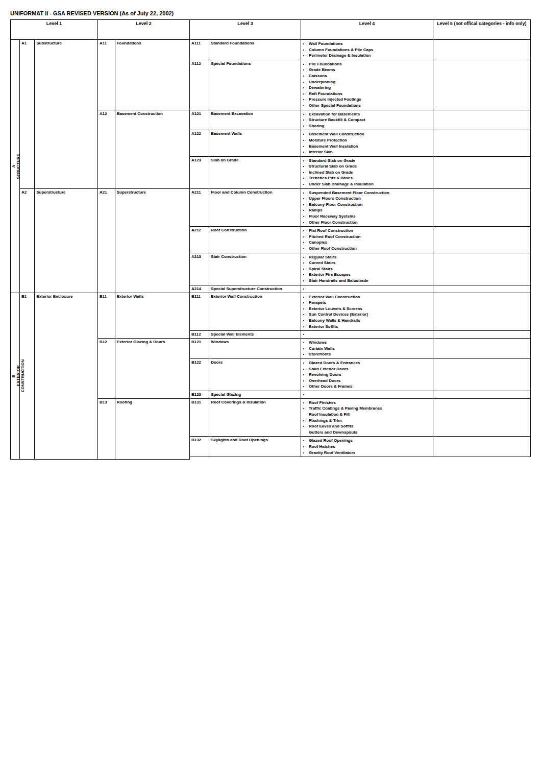UNIFORMAT II - GSA REVISED VERSION (As of July 22, 2002)
| Level 1 | Level 2 | Level 3 | Level 4 | Level 5 (not offical categories - info only) |
| --- | --- | --- | --- | --- |
| A STRUCTURE | A1 | Substructure | A11 | Foundations | A111 | Standard Foundations | Wall Foundations Column Foundations & Pile Caps Perimeter Drainage & Insulation | |
| A112 | Special Foundations | Pile Foundations Grade Beams Caissons Underpinning Dewatering Raft Foundations Pressure Injected Footings Other Special Foundations | |
| A12 | Basement Construction | A121 | Basement Excavation | Excavation for Basements Structure Backfill & Compact Shoring | |
| A122 | Basement Walls | Basement Wall Construction Moisture Protection Basement Wall Insulation Interior Skin | |
| A123 | Slab on Grade | Standard Slab on Grade Structural Slab on Grade Inclined Slab on Grade Trenches Pits & Bases Under Slab Drainage & Insulation | |
| A2 | Superstructure | A21 | Superstructure | A211 | Floor and Column Construction | Suspended Basement Floor Construction Upper Floors Construction Balcony Floor Construction Ramps Floor Raceway Systems Other Floor Construction | |
| A212 | Roof Construction | Flat Roof Construction Pitched Roof Construction Canopies Other Roof Construction | |
| A213 | Stair Construction | Regular Stairs Curved Stairs Spiral Stairs Exterior Fire Escapes Stair Handrails and Balustrade | |
| A214 | Special Superstructure Construction | | |
| B EXTERIOR CONSTRUCTION | B1 | Exterior Enclosure | B11 | Exterior Walls | B111 | Exterior Wall Construction | Exterior Wall Construction Parapets Exterior Louvers & Screens Sun Control Devices (Exterior) Balcony Walls & Handrails Exterior Soffits | |
| B112 | Special Wall Elements | | |
| B12 | Exterior Glazing & Doors | B121 | Windows | Windows Curtain Walls Storefronts | |
| B122 | Doors | Glazed Doors & Entrances Solid Exterior Doors Revolving Doors Overhead Doors Other Doors & Frames | |
| B123 | Special Glazing | | |
| B13 | Roofing | B131 | Roof Coverings & Insulation | Roof Finishes Traffic Coatings & Paving Membranes Roof Insulation & Fill Flashings & Trim Roof Eaves and Soffits Gutters and Downspouts | |
| B132 | Skylights and Roof Openings | Glazed Roof Openings Roof Hatches Gravity Roof Ventilators | |